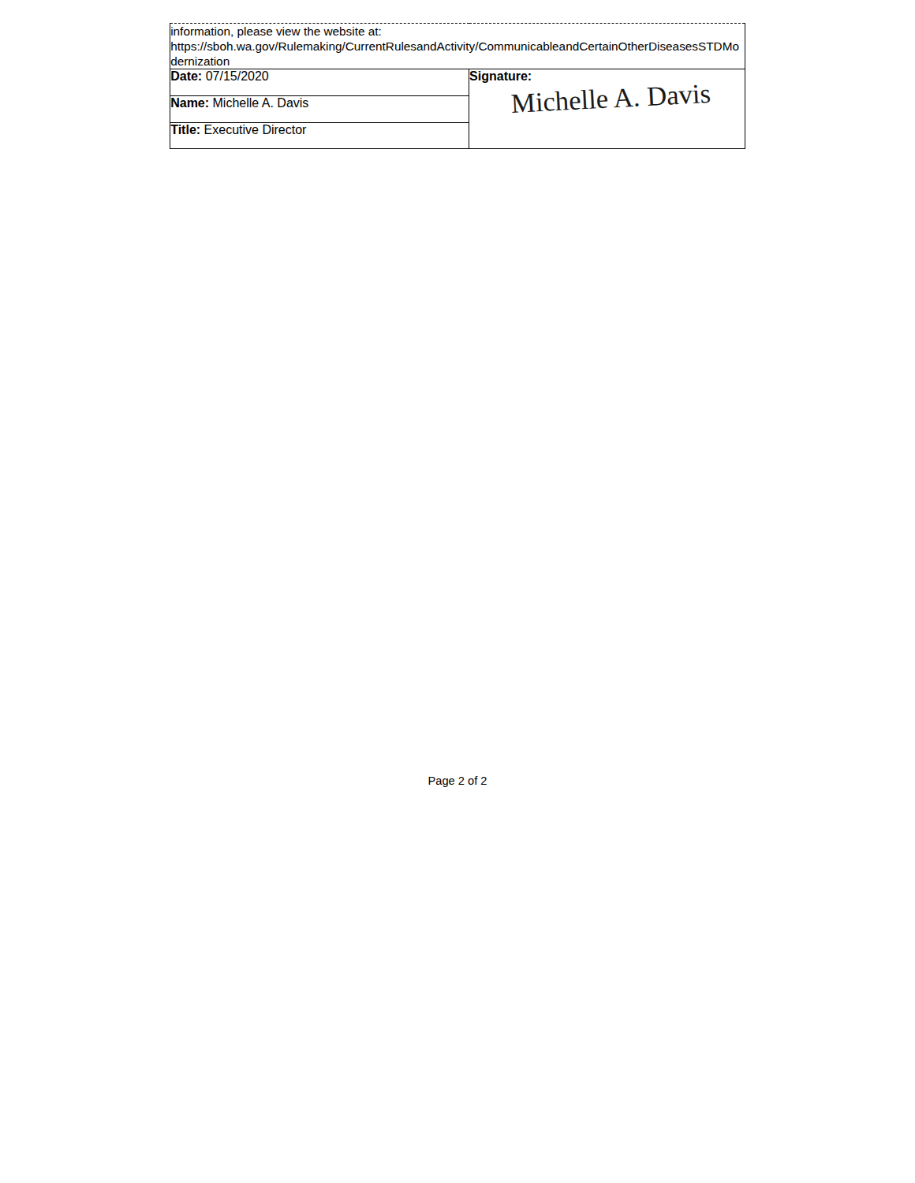| information, please view the website at: https://sboh.wa.gov/Rulemaking/CurrentRulesandActivity/CommunicableandCertainOtherDiseasesSTDModernization |
| Date: 07/15/2020 | Signature: Michelle A. Davis |
| Name: Michelle A. Davis |
| Title: Executive Director |
Page 2 of 2